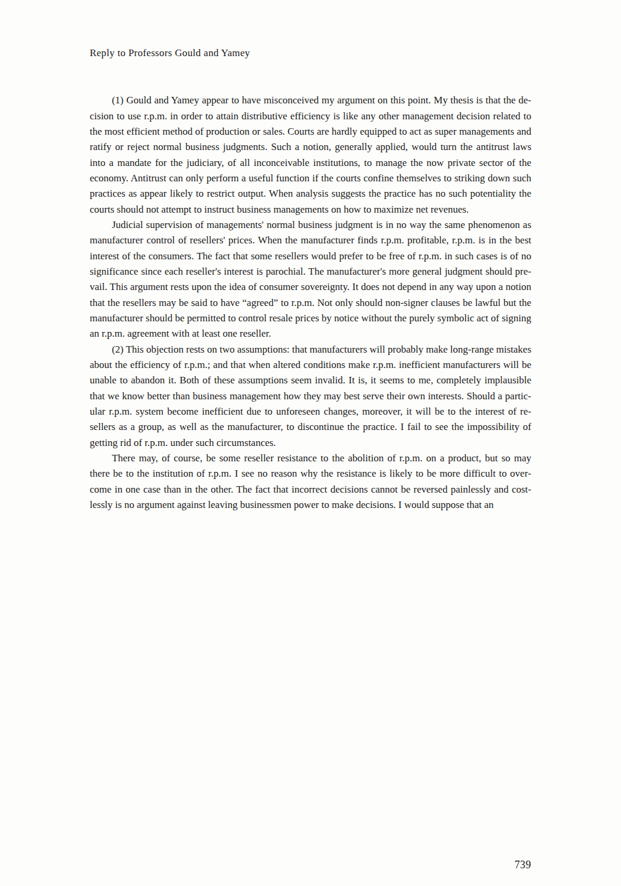Reply to Professors Gould and Yamey
(1) Gould and Yamey appear to have misconceived my argument on this point. My thesis is that the decision to use r.p.m. in order to attain distributive efficiency is like any other management decision related to the most efficient method of production or sales. Courts are hardly equipped to act as super managements and ratify or reject normal business judgments. Such a notion, generally applied, would turn the antitrust laws into a mandate for the judiciary, of all inconceivable institutions, to manage the now private sector of the economy. Antitrust can only perform a useful function if the courts confine themselves to striking down such practices as appear likely to restrict output. When analysis suggests the practice has no such potentiality the courts should not attempt to instruct business managements on how to maximize net revenues.
Judicial supervision of managements' normal business judgment is in no way the same phenomenon as manufacturer control of resellers' prices. When the manufacturer finds r.p.m. profitable, r.p.m. is in the best interest of the consumers. The fact that some resellers would prefer to be free of r.p.m. in such cases is of no significance since each reseller's interest is parochial. The manufacturer's more general judgment should prevail. This argument rests upon the idea of consumer sovereignty. It does not depend in any way upon a notion that the resellers may be said to have “agreed” to r.p.m. Not only should non-signer clauses be lawful but the manufacturer should be permitted to control resale prices by notice without the purely symbolic act of signing an r.p.m. agreement with at least one reseller.
(2) This objection rests on two assumptions: that manufacturers will probably make long-range mistakes about the efficiency of r.p.m.; and that when altered conditions make r.p.m. inefficient manufacturers will be unable to abandon it. Both of these assumptions seem invalid. It is, it seems to me, completely implausible that we know better than business management how they may best serve their own interests. Should a particular r.p.m. system become inefficient due to unforeseen changes, moreover, it will be to the interest of resellers as a group, as well as the manufacturer, to discontinue the practice. I fail to see the impossibility of getting rid of r.p.m. under such circumstances.
There may, of course, be some reseller resistance to the abolition of r.p.m. on a product, but so may there be to the institution of r.p.m. I see no reason why the resistance is likely to be more difficult to overcome in one case than in the other. The fact that incorrect decisions cannot be reversed painlessly and costlessly is no argument against leaving businessmen power to make decisions. I would suppose that an
739